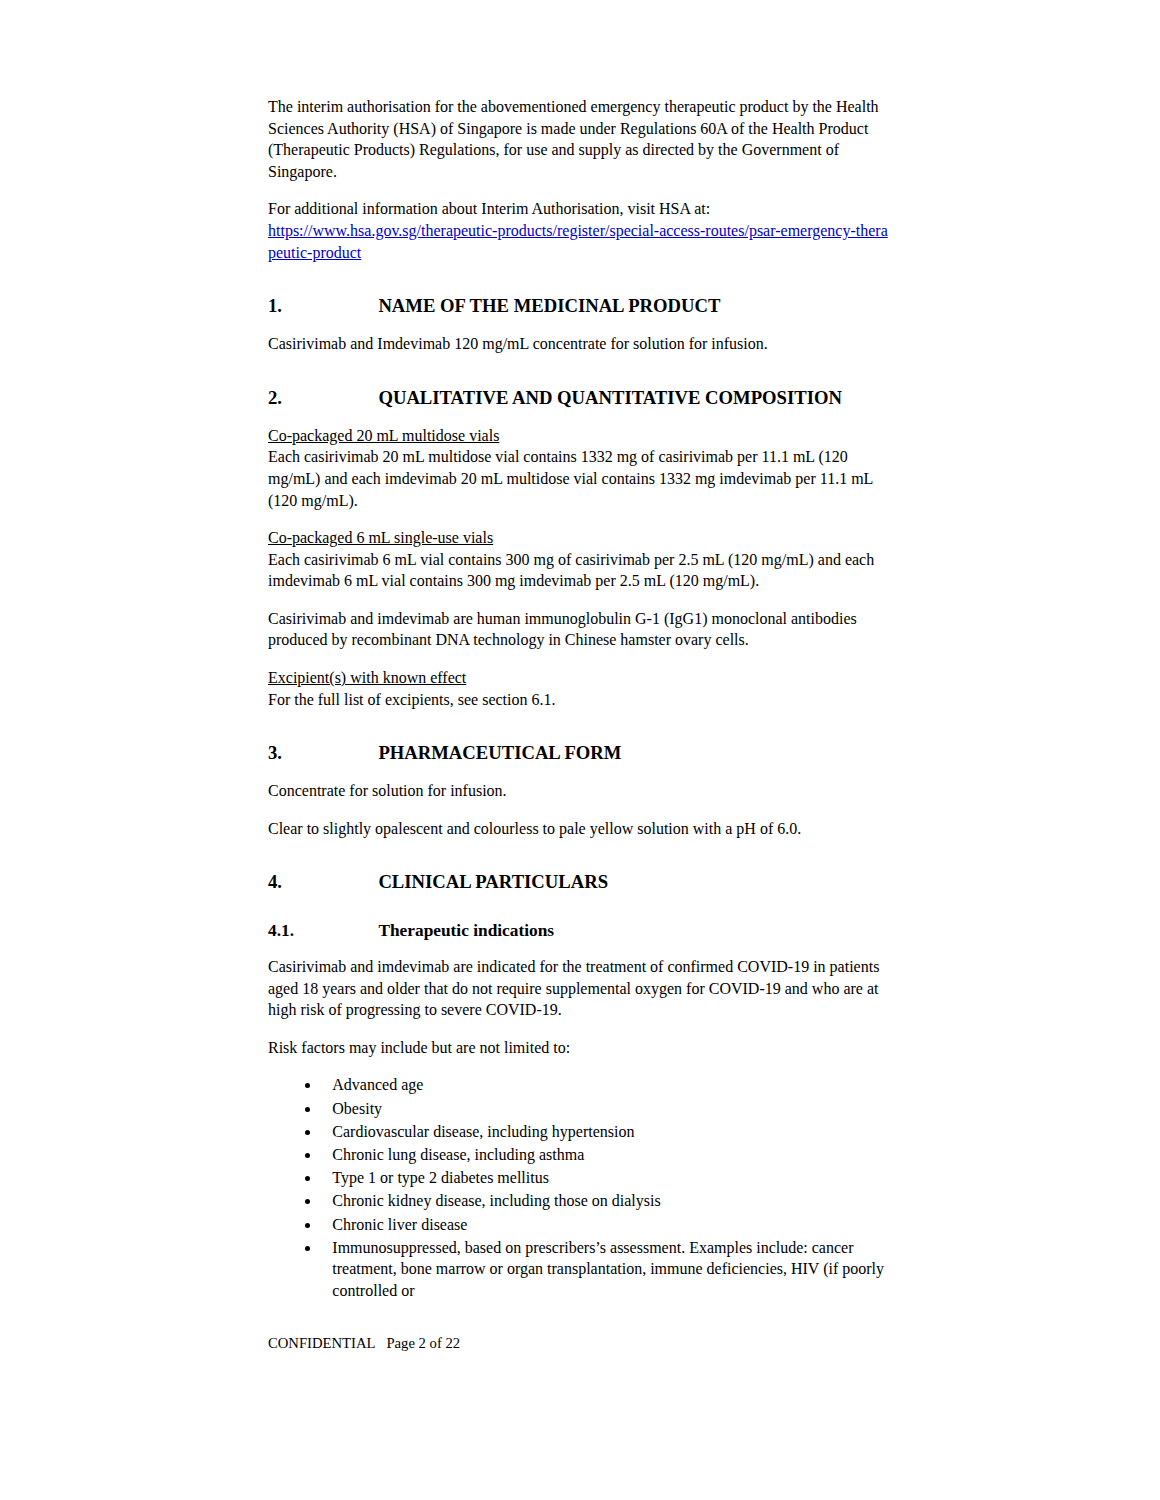The interim authorisation for the abovementioned emergency therapeutic product by the Health Sciences Authority (HSA) of Singapore is made under Regulations 60A of the Health Product (Therapeutic Products) Regulations, for use and supply as directed by the Government of Singapore.
For additional information about Interim Authorisation, visit HSA at:
https://www.hsa.gov.sg/therapeutic-products/register/special-access-routes/psar-emergency-therapeutic-product
1. NAME OF THE MEDICINAL PRODUCT
Casirivimab and Imdevimab 120 mg/mL concentrate for solution for infusion.
2. QUALITATIVE AND QUANTITATIVE COMPOSITION
Co-packaged 20 mL multidose vials
Each casirivimab 20 mL multidose vial contains 1332 mg of casirivimab per 11.1 mL (120 mg/mL) and each imdevimab 20 mL multidose vial contains 1332 mg imdevimab per 11.1 mL (120 mg/mL).
Co-packaged 6 mL single-use vials
Each casirivimab 6 mL vial contains 300 mg of casirivimab per 2.5 mL (120 mg/mL) and each imdevimab 6 mL vial contains 300 mg imdevimab per 2.5 mL (120 mg/mL).
Casirivimab and imdevimab are human immunoglobulin G-1 (IgG1) monoclonal antibodies produced by recombinant DNA technology in Chinese hamster ovary cells.
Excipient(s) with known effect
For the full list of excipients, see section 6.1.
3. PHARMACEUTICAL FORM
Concentrate for solution for infusion.
Clear to slightly opalescent and colourless to pale yellow solution with a pH of 6.0.
4. CLINICAL PARTICULARS
4.1. Therapeutic indications
Casirivimab and imdevimab are indicated for the treatment of confirmed COVID-19 in patients aged 18 years and older that do not require supplemental oxygen for COVID-19 and who are at high risk of progressing to severe COVID-19.
Risk factors may include but are not limited to:
Advanced age
Obesity
Cardiovascular disease, including hypertension
Chronic lung disease, including asthma
Type 1 or type 2 diabetes mellitus
Chronic kidney disease, including those on dialysis
Chronic liver disease
Immunosuppressed, based on prescribers’s assessment. Examples include: cancer treatment, bone marrow or organ transplantation, immune deficiencies, HIV (if poorly controlled or
CONFIDENTIAL Page 2 of 22